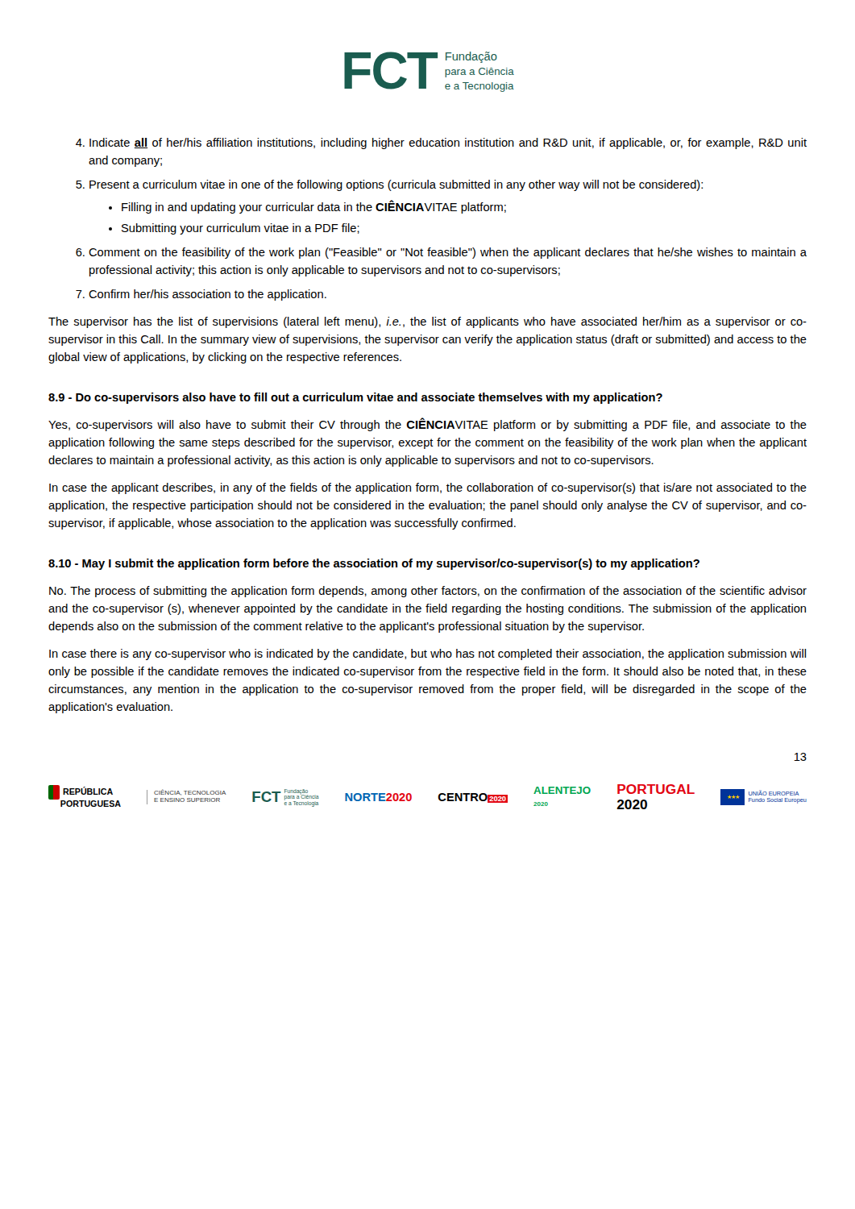FCT Fundação
para a Ciência
e a Tecnologia
Indicate all of her/his affiliation institutions, including higher education institution and R&D unit, if applicable, or, for example, R&D unit and company;
Present a curriculum vitae in one of the following options (curricula submitted in any other way will not be considered):
Filling in and updating your curricular data in the CIÊNCIAVITAE platform;
Submitting your curriculum vitae in a PDF file;
Comment on the feasibility of the work plan ("Feasible" or "Not feasible") when the applicant declares that he/she wishes to maintain a professional activity; this action is only applicable to supervisors and not to co-supervisors;
Confirm her/his association to the application.
The supervisor has the list of supervisions (lateral left menu), i.e., the list of applicants who have associated her/him as a supervisor or co-supervisor in this Call. In the summary view of supervisions, the supervisor can verify the application status (draft or submitted) and access to the global view of applications, by clicking on the respective references.
8.9 - Do co-supervisors also have to fill out a curriculum vitae and associate themselves with my application?
Yes, co-supervisors will also have to submit their CV through the CIÊNCIAVITAE platform or by submitting a PDF file, and associate to the application following the same steps described for the supervisor, except for the comment on the feasibility of the work plan when the applicant declares to maintain a professional activity, as this action is only applicable to supervisors and not to co-supervisors.
In case the applicant describes, in any of the fields of the application form, the collaboration of co-supervisor(s) that is/are not associated to the application, the respective participation should not be considered in the evaluation; the panel should only analyse the CV of supervisor, and co-supervisor, if applicable, whose association to the application was successfully confirmed.
8.10 - May I submit the application form before the association of my supervisor/co-supervisor(s) to my application?
No. The process of submitting the application form depends, among other factors, on the confirmation of the association of the scientific advisor and the co-supervisor (s), whenever appointed by the candidate in the field regarding the hosting conditions. The submission of the application depends also on the submission of the comment relative to the applicant's professional situation by the supervisor.
In case there is any co-supervisor who is indicated by the candidate, but who has not completed their association, the application submission will only be possible if the candidate removes the indicated co-supervisor from the respective field in the form. It should also be noted that, in these circumstances, any mention in the application to the co-supervisor removed from the proper field, will be disregarded in the scope of the application's evaluation.
13
REPÚBLICA
PORTUGUESA
CIÊNCIA, TECNOLOGIA
E ENSINO SUPERIOR
FCT Fundação
para a Ciência
e a Tecnologia
NORTE2020
CENTRO2020
ALENTEJO
2020
PORTUGAL
2020
UNIÃO EUROPEIA
Fundo Social Europeu